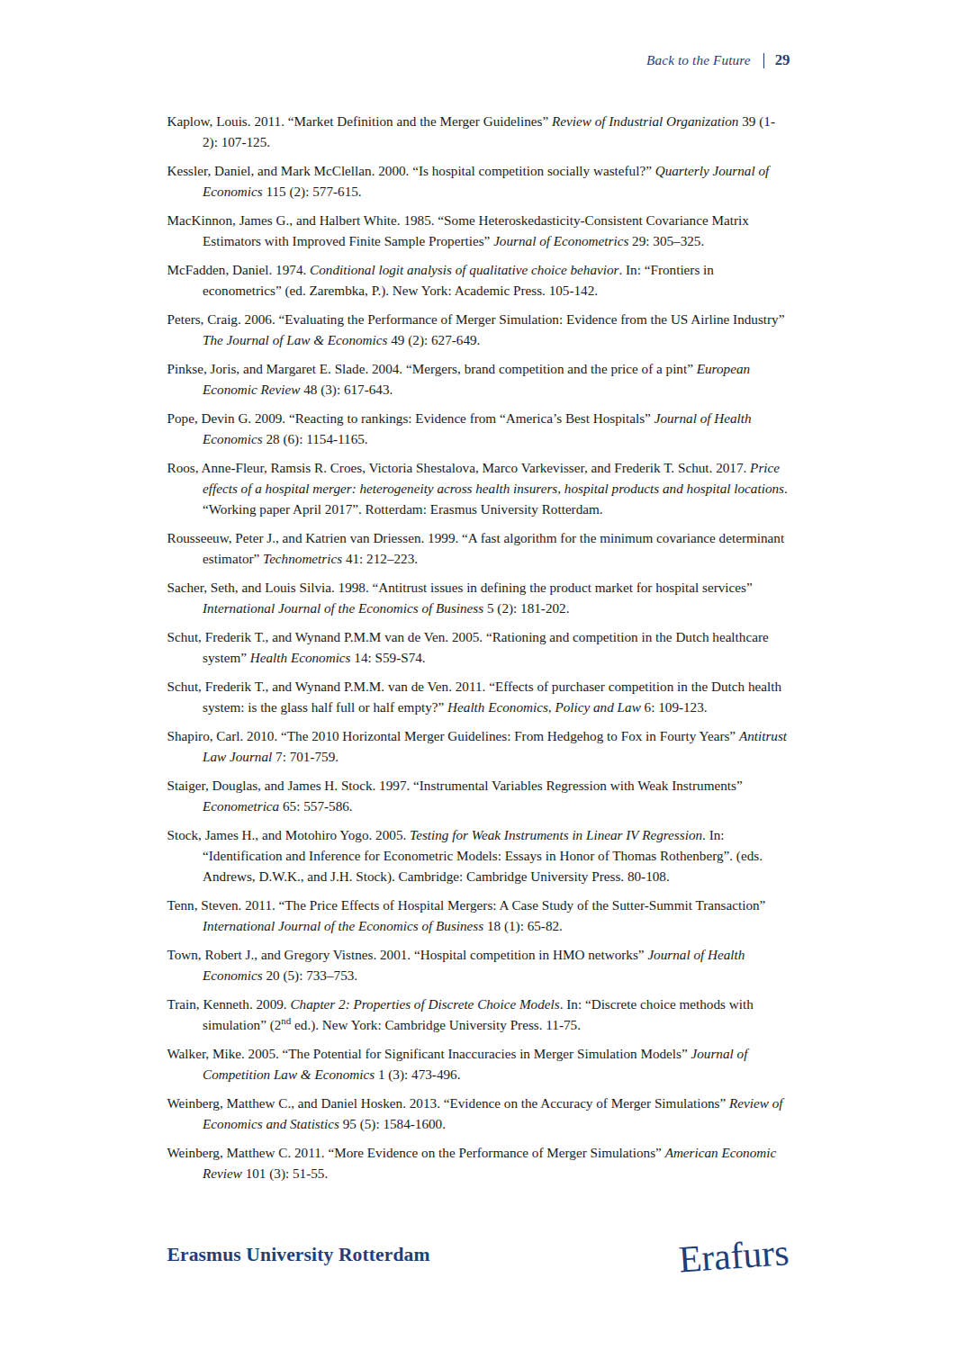Back to the Future 29
Kaplow, Louis. 2011. “Market Definition and the Merger Guidelines” Review of Industrial Organization 39 (1-2): 107-125.
Kessler, Daniel, and Mark McClellan. 2000. “Is hospital competition socially wasteful?” Quarterly Journal of Economics 115 (2): 577-615.
MacKinnon, James G., and Halbert White. 1985. “Some Heteroskedasticity-Consistent Covariance Matrix Estimators with Improved Finite Sample Properties” Journal of Econometrics 29: 305–325.
McFadden, Daniel. 1974. Conditional logit analysis of qualitative choice behavior. In: “Frontiers in econometrics” (ed. Zarembka, P.). New York: Academic Press. 105-142.
Peters, Craig. 2006. “Evaluating the Performance of Merger Simulation: Evidence from the US Airline Industry” The Journal of Law & Economics 49 (2): 627-649.
Pinkse, Joris, and Margaret E. Slade. 2004. “Mergers, brand competition and the price of a pint” European Economic Review 48 (3): 617-643.
Pope, Devin G. 2009. “Reacting to rankings: Evidence from “America’s Best Hospitals” Journal of Health Economics 28 (6): 1154-1165.
Roos, Anne-Fleur, Ramsis R. Croes, Victoria Shestalova, Marco Varkevisser, and Frederik T. Schut. 2017. Price effects of a hospital merger: heterogeneity across health insurers, hospital products and hospital locations. “Working paper April 2017”. Rotterdam: Erasmus University Rotterdam.
Rousseeuw, Peter J., and Katrien van Driessen. 1999. “A fast algorithm for the minimum covariance determinant estimator” Technometrics 41: 212–223.
Sacher, Seth, and Louis Silvia. 1998. “Antitrust issues in defining the product market for hospital services” International Journal of the Economics of Business 5 (2): 181-202.
Schut, Frederik T., and Wynand P.M.M van de Ven. 2005. “Rationing and competition in the Dutch healthcare system” Health Economics 14: S59-S74.
Schut, Frederik T., and Wynand P.M.M. van de Ven. 2011. “Effects of purchaser competition in the Dutch health system: is the glass half full or half empty?” Health Economics, Policy and Law 6: 109-123.
Shapiro, Carl. 2010. “The 2010 Horizontal Merger Guidelines: From Hedgehog to Fox in Fourty Years” Antitrust Law Journal 7: 701-759.
Staiger, Douglas, and James H. Stock. 1997. “Instrumental Variables Regression with Weak Instruments” Econometrica 65: 557-586.
Stock, James H., and Motohiro Yogo. 2005. Testing for Weak Instruments in Linear IV Regression. In: “Identification and Inference for Econometric Models: Essays in Honor of Thomas Rothenberg”. (eds. Andrews, D.W.K., and J.H. Stock). Cambridge: Cambridge University Press. 80-108.
Tenn, Steven. 2011. “The Price Effects of Hospital Mergers: A Case Study of the Sutter-Summit Transaction” International Journal of the Economics of Business 18 (1): 65-82.
Town, Robert J., and Gregory Vistnes. 2001. “Hospital competition in HMO networks” Journal of Health Economics 20 (5): 733–753.
Train, Kenneth. 2009. Chapter 2: Properties of Discrete Choice Models. In: “Discrete choice methods with simulation” (2nd ed.). New York: Cambridge University Press. 11-75.
Walker, Mike. 2005. “The Potential for Significant Inaccuracies in Merger Simulation Models” Journal of Competition Law & Economics 1 (3): 473-496.
Weinberg, Matthew C., and Daniel Hosken. 2013. “Evidence on the Accuracy of Merger Simulations” Review of Economics and Statistics 95 (5): 1584-1600.
Weinberg, Matthew C. 2011. “More Evidence on the Performance of Merger Simulations” American Economic Review 101 (3): 51-55.
Erasmus University Rotterdam
Erafurs